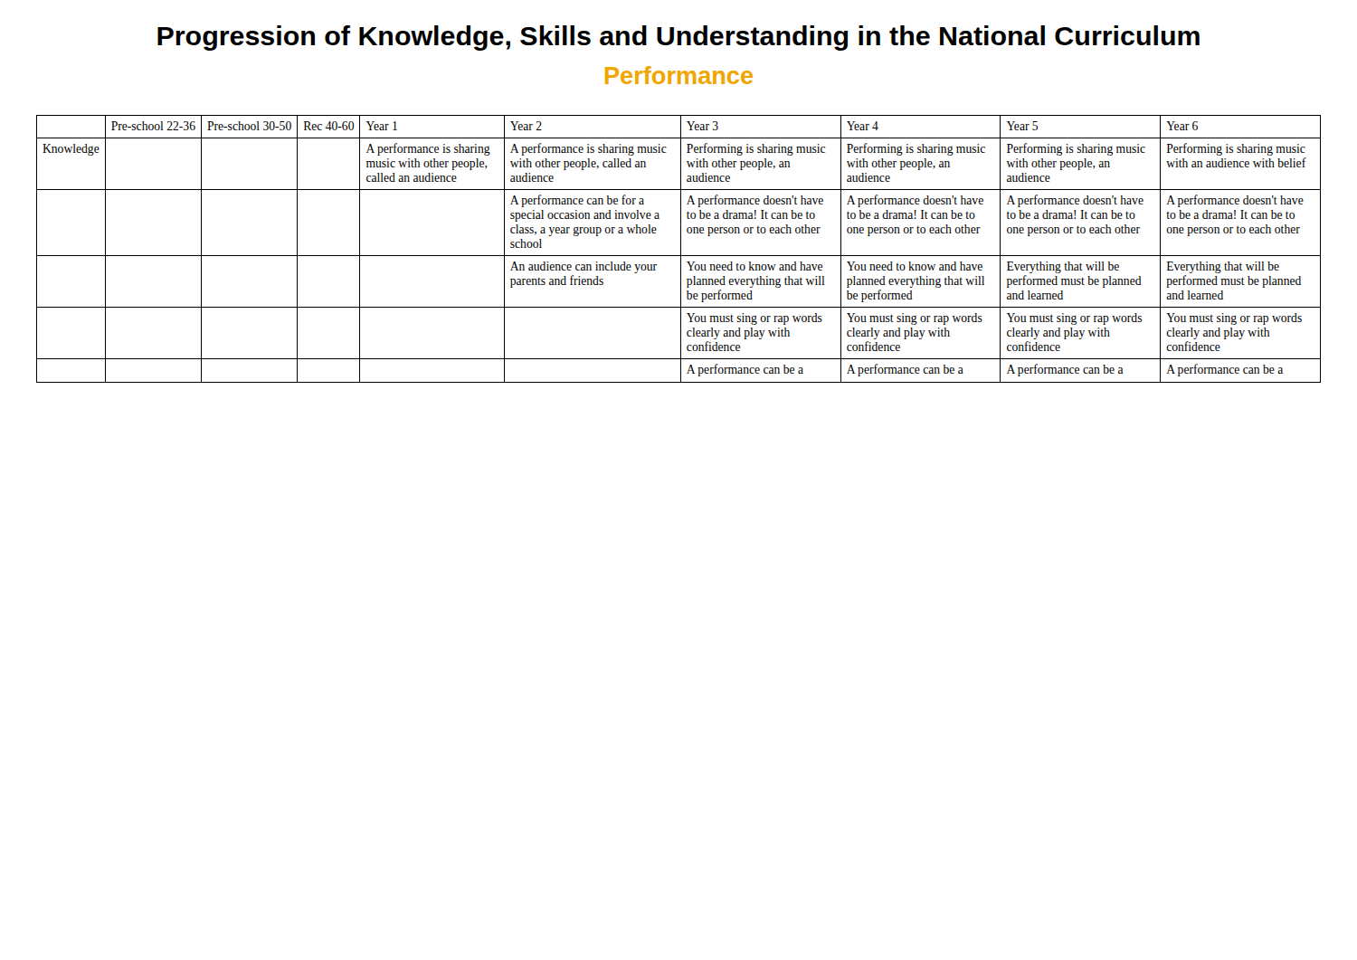Progression of Knowledge, Skills and Understanding in the National Curriculum
Performance
| | Pre-school 22-36 | Pre-school 30-50 | Rec 40-60 | Year 1 | Year 2 | Year 3 | Year 4 | Year 5 | Year 6 |
| --- | --- | --- | --- | --- | --- | --- | --- | --- | --- |
| Knowledge | | | | A performance is sharing music with other people, called an audience | A performance is sharing music with other people, called an audience | Performing is sharing music with other people, an audience | Performing is sharing music with other people, an audience | Performing is sharing music with other people, an audience | Performing is sharing music with an audience with belief |
| | | | | | A performance can be for a special occasion and involve a class, a year group or a whole school | A performance doesn't have to be a drama! It can be to one person or to each other | A performance doesn't have to be a drama! It can be to one person or to each other | A performance doesn't have to be a drama! It can be to one person or to each other | A performance doesn't have to be a drama! It can be to one person or to each other |
| | | | | | An audience can include your parents and friends | You need to know and have planned everything that will be performed | You need to know and have planned everything that will be performed | Everything that will be performed must be planned and learned | Everything that will be performed must be planned and learned |
| | | | | | | You must sing or rap words clearly and play with confidence | You must sing or rap words clearly and play with confidence | You must sing or rap words clearly and play with confidence | You must sing or rap words clearly and play with confidence |
| | | | | | | A performance can be a | A performance can be a | A performance can be a | A performance can be a |